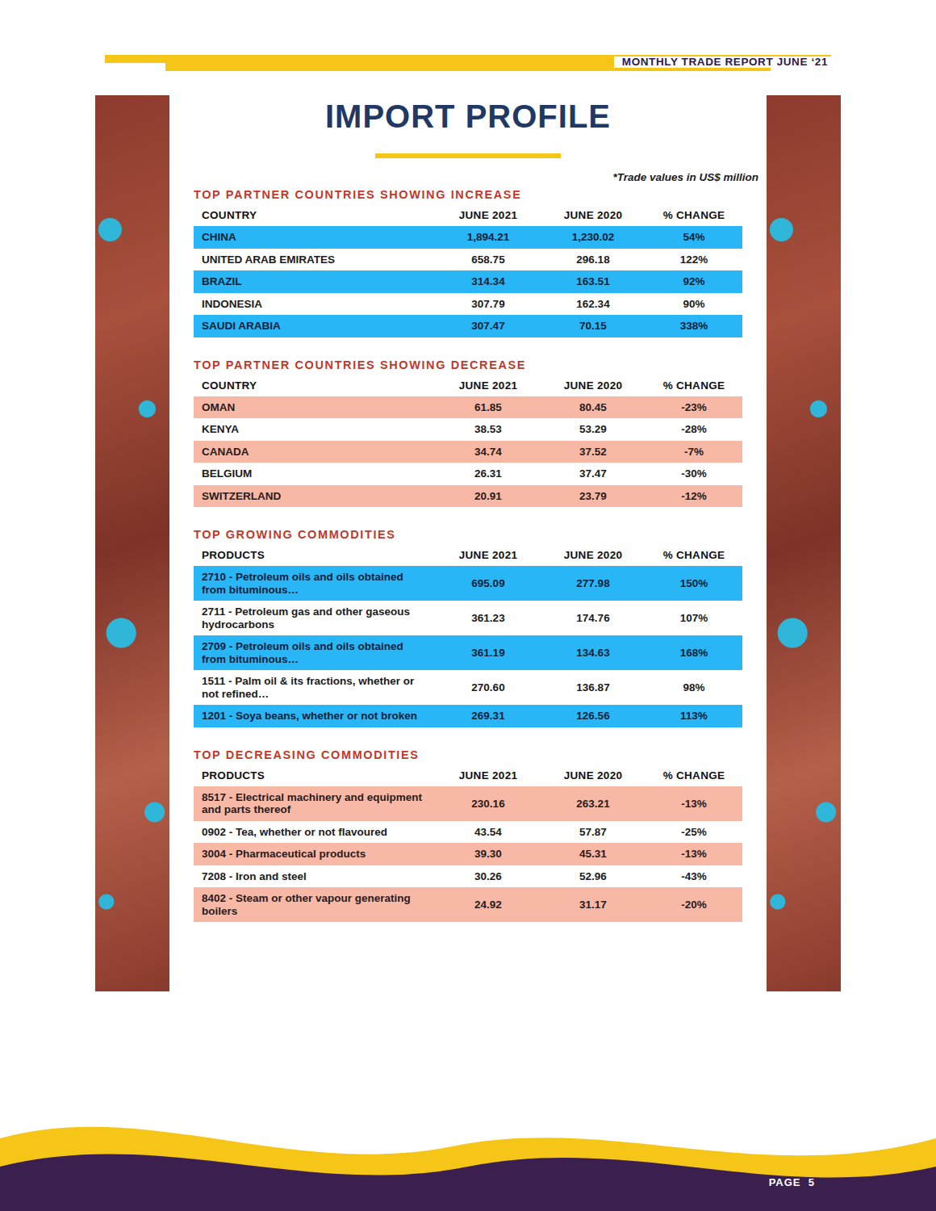MONTHLY TRADE REPORT JUNE ‘21
IMPORT PROFILE
*Trade values in US$ million
Top Partner Countries Showing Increase
| COUNTRY | JUNE 2021 | JUNE 2020 | % CHANGE |
| --- | --- | --- | --- |
| CHINA | 1,894.21 | 1,230.02 | 54% |
| UNITED ARAB EMIRATES | 658.75 | 296.18 | 122% |
| BRAZIL | 314.34 | 163.51 | 92% |
| INDONESIA | 307.79 | 162.34 | 90% |
| SAUDI ARABIA | 307.47 | 70.15 | 338% |
Top Partner Countries Showing Decrease
| COUNTRY | JUNE 2021 | JUNE 2020 | % CHANGE |
| --- | --- | --- | --- |
| OMAN | 61.85 | 80.45 | -23% |
| KENYA | 38.53 | 53.29 | -28% |
| CANADA | 34.74 | 37.52 | -7% |
| BELGIUM | 26.31 | 37.47 | -30% |
| SWITZERLAND | 20.91 | 23.79 | -12% |
Top Growing Commodities
| PRODUCTS | JUNE 2021 | JUNE 2020 | % CHANGE |
| --- | --- | --- | --- |
| 2710 - Petroleum oils and oils obtained from bituminous… | 695.09 | 277.98 | 150% |
| 2711 - Petroleum gas and other gaseous hydrocarbons | 361.23 | 174.76 | 107% |
| 2709 - Petroleum oils and oils obtained from bituminous… | 361.19 | 134.63 | 168% |
| 1511 - Palm oil & its fractions, whether or not refined… | 270.60 | 136.87 | 98% |
| 1201 - Soya beans, whether or not broken | 269.31 | 126.56 | 113% |
Top Decreasing Commodities
| PRODUCTS | JUNE 2021 | JUNE 2020 | % CHANGE |
| --- | --- | --- | --- |
| 8517 - Electrical machinery and equipment and parts thereof | 230.16 | 263.21 | -13% |
| 0902 - Tea, whether or not flavoured | 43.54 | 57.87 | -25% |
| 3004 - Pharmaceutical products | 39.30 | 45.31 | -13% |
| 7208 - Iron and steel | 30.26 | 52.96 | -43% |
| 8402 - Steam or other vapour generating boilers | 24.92 | 31.17 | -20% |
PAGE 5